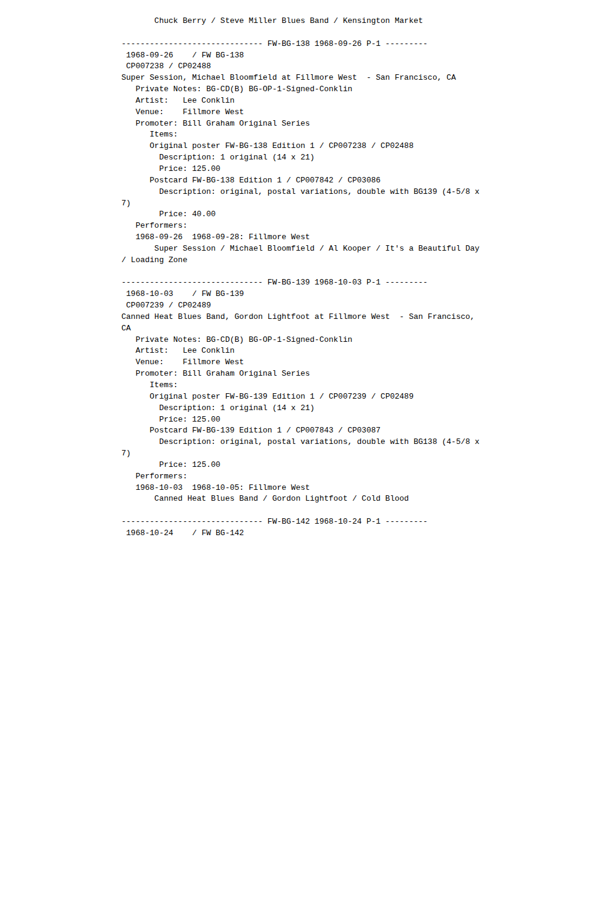Chuck Berry / Steve Miller Blues Band / Kensington Market

------------------------------ FW-BG-138 1968-09-26 P-1 ---------
 1968-09-26    / FW BG-138
 CP007238 / CP02488
Super Session, Michael Bloomfield at Fillmore West  - San Francisco, CA
   Private Notes: BG-CD(B) BG-OP-1-Signed-Conklin
   Artist:   Lee Conklin
   Venue:    Fillmore West
   Promoter: Bill Graham Original Series
      Items:
      Original poster FW-BG-138 Edition 1 / CP007238 / CP02488
        Description: 1 original (14 x 21)
        Price: 125.00
      Postcard FW-BG-138 Edition 1 / CP007842 / CP03086
        Description: original, postal variations, double with BG139 (4-5/8 x 7)
        Price: 40.00
   Performers:
   1968-09-26  1968-09-28: Fillmore West
       Super Session / Michael Bloomfield / Al Kooper / It's a Beautiful Day / Loading Zone

------------------------------ FW-BG-139 1968-10-03 P-1 ---------
 1968-10-03    / FW BG-139
 CP007239 / CP02489
Canned Heat Blues Band, Gordon Lightfoot at Fillmore West  - San Francisco, CA
   Private Notes: BG-CD(B) BG-OP-1-Signed-Conklin
   Artist:   Lee Conklin
   Venue:    Fillmore West
   Promoter: Bill Graham Original Series
      Items:
      Original poster FW-BG-139 Edition 1 / CP007239 / CP02489
        Description: 1 original (14 x 21)
        Price: 125.00
      Postcard FW-BG-139 Edition 1 / CP007843 / CP03087
        Description: original, postal variations, double with BG138 (4-5/8 x 7)
        Price: 125.00
   Performers:
   1968-10-03  1968-10-05: Fillmore West
       Canned Heat Blues Band / Gordon Lightfoot / Cold Blood

------------------------------ FW-BG-142 1968-10-24 P-1 ---------
 1968-10-24    / FW BG-142